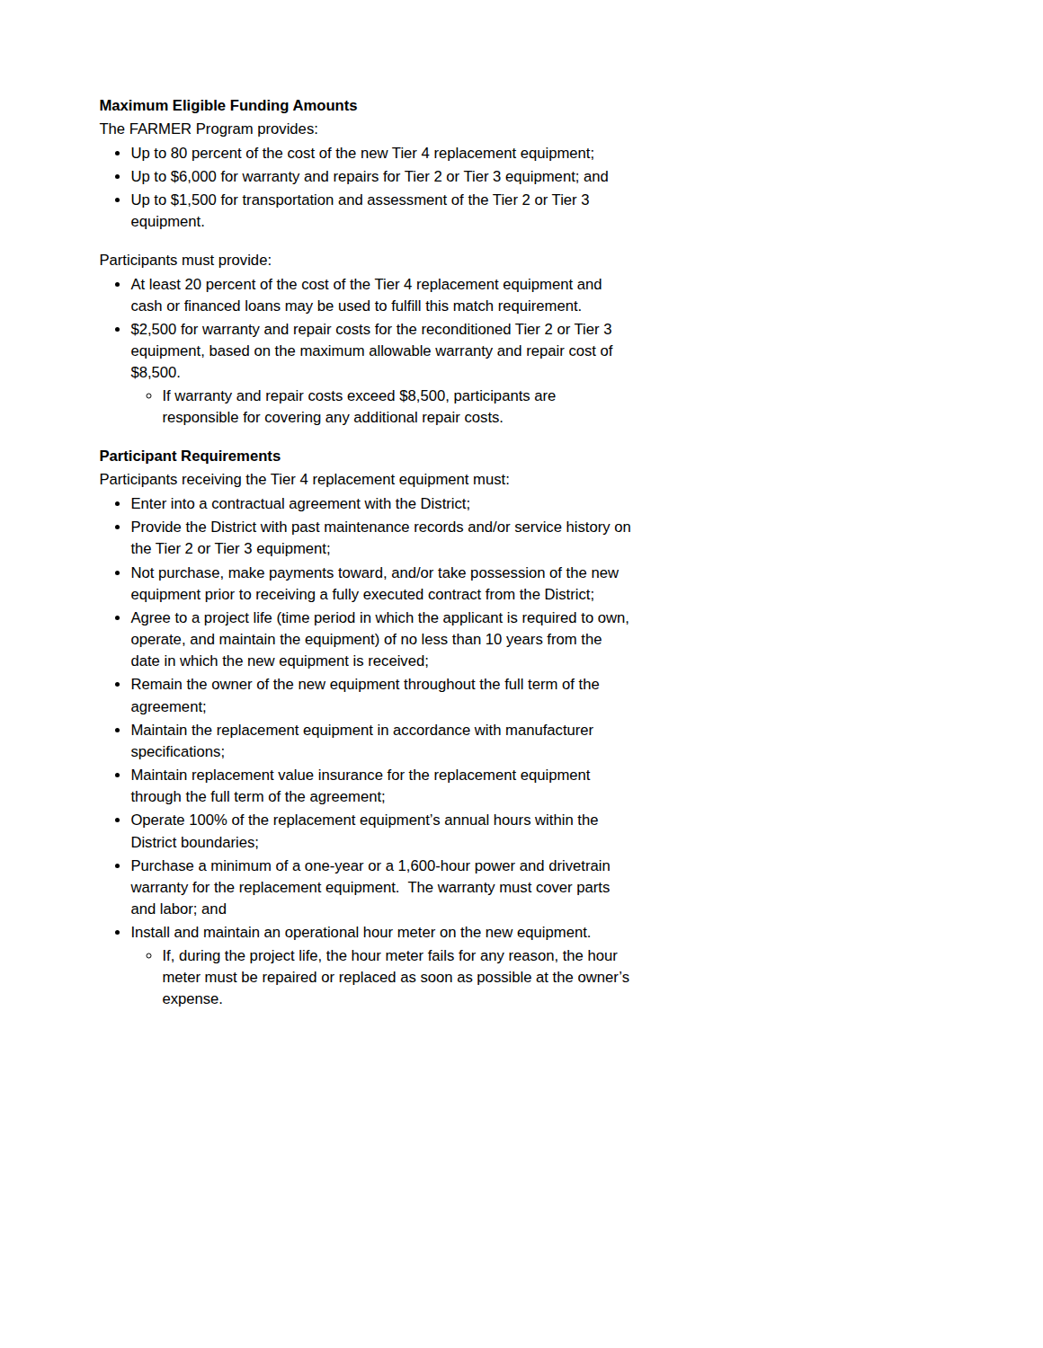Maximum Eligible Funding Amounts
The FARMER Program provides:
Up to 80 percent of the cost of the new Tier 4 replacement equipment;
Up to $6,000 for warranty and repairs for Tier 2 or Tier 3 equipment; and
Up to $1,500 for transportation and assessment of the Tier 2 or Tier 3 equipment.
Participants must provide:
At least 20 percent of the cost of the Tier 4 replacement equipment and cash or financed loans may be used to fulfill this match requirement.
$2,500 for warranty and repair costs for the reconditioned Tier 2 or Tier 3 equipment, based on the maximum allowable warranty and repair cost of $8,500.
If warranty and repair costs exceed $8,500, participants are responsible for covering any additional repair costs.
Participant Requirements
Participants receiving the Tier 4 replacement equipment must:
Enter into a contractual agreement with the District;
Provide the District with past maintenance records and/or service history on the Tier 2 or Tier 3 equipment;
Not purchase, make payments toward, and/or take possession of the new equipment prior to receiving a fully executed contract from the District;
Agree to a project life (time period in which the applicant is required to own, operate, and maintain the equipment) of no less than 10 years from the date in which the new equipment is received;
Remain the owner of the new equipment throughout the full term of the agreement;
Maintain the replacement equipment in accordance with manufacturer specifications;
Maintain replacement value insurance for the replacement equipment through the full term of the agreement;
Operate 100% of the replacement equipment’s annual hours within the District boundaries;
Purchase a minimum of a one-year or a 1,600-hour power and drivetrain warranty for the replacement equipment. The warranty must cover parts and labor; and
Install and maintain an operational hour meter on the new equipment.
If, during the project life, the hour meter fails for any reason, the hour meter must be repaired or replaced as soon as possible at the owner’s expense.